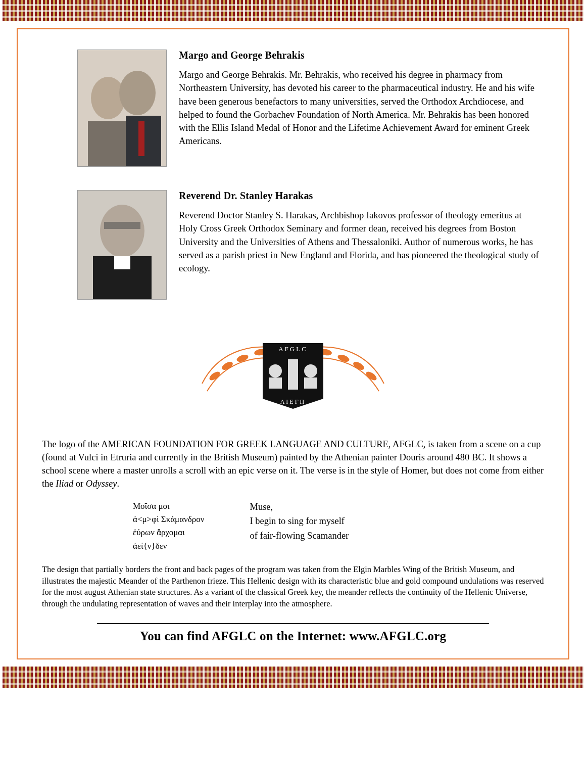Margo and George Behrakis
Margo and George Behrakis. Mr. Behrakis, who received his degree in pharmacy from Northeastern University, has devoted his career to the pharmaceutical industry. He and his wife have been generous benefactors to many universities, served the Orthodox Archdiocese, and helped to found the Gorbachev Foundation of North America. Mr. Behrakis has been honored with the Ellis Island Medal of Honor and the Lifetime Achievement Award for eminent Greek Americans.
Reverend Dr. Stanley Harakas
Reverend Doctor Stanley S. Harakas, Archbishop Iakovos professor of theology emeritus at Holy Cross Greek Orthodox Seminary and former dean, received his degrees from Boston University and the Universities of Athens and Thessaloniki. Author of numerous works, he has served as a parish priest in New England and Florida, and has pioneered the theological study of ecology.
The logo of the AMERICAN FOUNDATION FOR GREEK LANGUAGE AND CULTURE, AFGLC, is taken from a scene on a cup (found at Vulci in Etruria and currently in the British Museum) painted by the Athenian painter Douris around 480 BC. It shows a school scene where a master unrolls a scroll with an epic verse on it. The verse is in the style of Homer, but does not come from either the Iliad or Odyssey.
Μοῖσα μοι
ἀ<μ>φὶ Σκάμανδρον
ἐύρων ἄρχομαι
ἀεί{ν}δεν
Muse,
I begin to sing for myself
of fair-flowing Scamander
The design that partially borders the front and back pages of the program was taken from the Elgin Marbles Wing of the British Museum, and illustrates the majestic Meander of the Parthenon frieze. This Hellenic design with its characteristic blue and gold compound undulations was reserved for the most august Athenian state structures. As a variant of the classical Greek key, the meander reflects the continuity of the Hellenic Universe, through the undulating representation of waves and their interplay into the atmosphere.
You can find AFGLC on the Internet: www.AFGLC.org